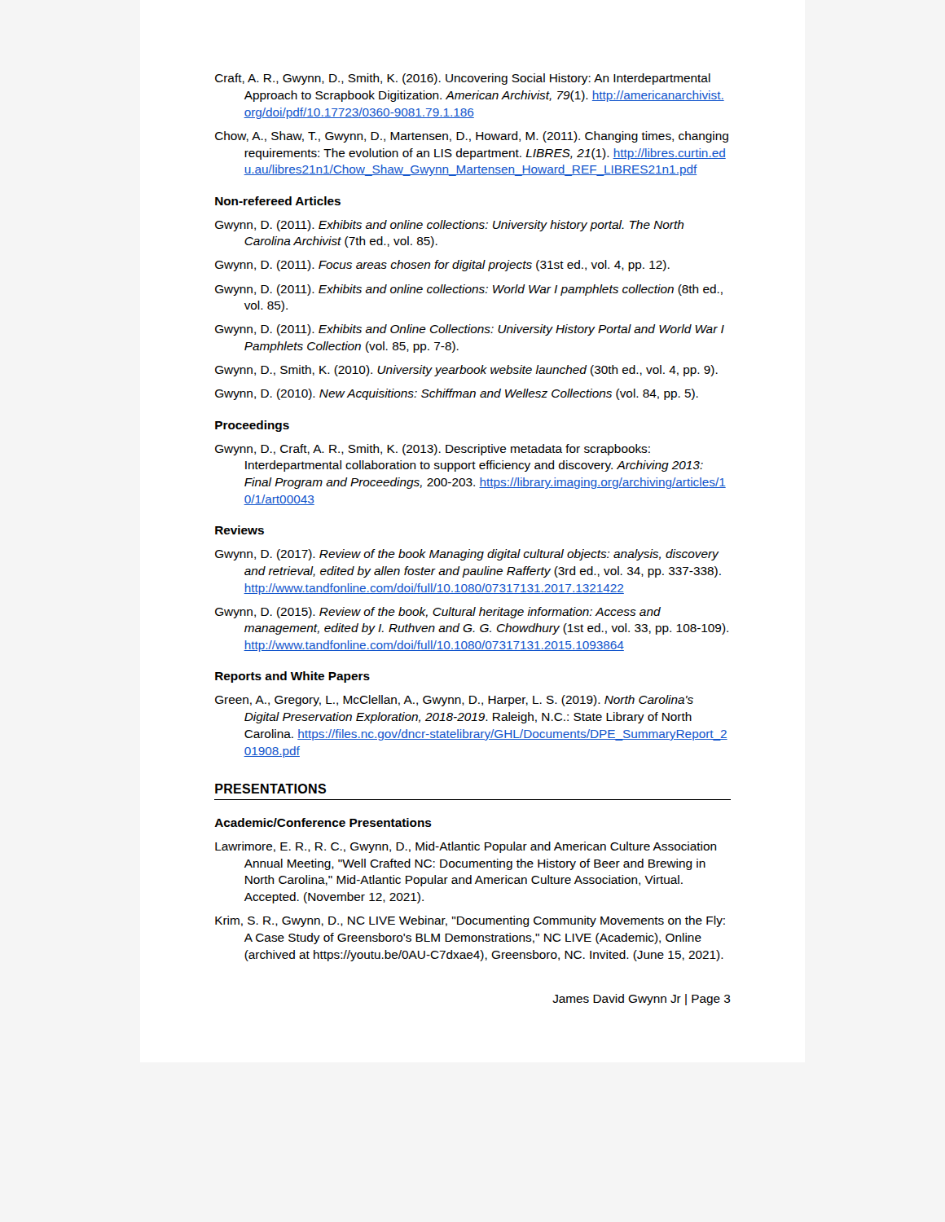Craft, A. R., Gwynn, D., Smith, K. (2016). Uncovering Social History: An Interdepartmental Approach to Scrapbook Digitization. American Archivist, 79(1). http://americanarchivist.org/doi/pdf/10.17723/0360-9081.79.1.186
Chow, A., Shaw, T., Gwynn, D., Martensen, D., Howard, M. (2011). Changing times, changing requirements: The evolution of an LIS department. LIBRES, 21(1). http://libres.curtin.edu.au/libres21n1/Chow_Shaw_Gwynn_Martensen_Howard_REF_LIBRES21n1.pdf
Non-refereed Articles
Gwynn, D. (2011). Exhibits and online collections: University history portal. The North Carolina Archivist (7th ed., vol. 85).
Gwynn, D. (2011). Focus areas chosen for digital projects (31st ed., vol. 4, pp. 12).
Gwynn, D. (2011). Exhibits and online collections: World War I pamphlets collection (8th ed., vol. 85).
Gwynn, D. (2011). Exhibits and Online Collections: University History Portal and World War I Pamphlets Collection (vol. 85, pp. 7-8).
Gwynn, D., Smith, K. (2010). University yearbook website launched (30th ed., vol. 4, pp. 9).
Gwynn, D. (2010). New Acquisitions: Schiffman and Wellesz Collections (vol. 84, pp. 5).
Proceedings
Gwynn, D., Craft, A. R., Smith, K. (2013). Descriptive metadata for scrapbooks: Interdepartmental collaboration to support efficiency and discovery. Archiving 2013: Final Program and Proceedings, 200-203. https://library.imaging.org/archiving/articles/10/1/art00043
Reviews
Gwynn, D. (2017). Review of the book Managing digital cultural objects: analysis, discovery and retrieval, edited by allen foster and pauline Rafferty (3rd ed., vol. 34, pp. 337-338). http://www.tandfonline.com/doi/full/10.1080/07317131.2017.1321422
Gwynn, D. (2015). Review of the book, Cultural heritage information: Access and management, edited by I. Ruthven and G. G. Chowdhury (1st ed., vol. 33, pp. 108-109). http://www.tandfonline.com/doi/full/10.1080/07317131.2015.1093864
Reports and White Papers
Green, A., Gregory, L., McClellan, A., Gwynn, D., Harper, L. S. (2019). North Carolina's Digital Preservation Exploration, 2018-2019. Raleigh, N.C.: State Library of North Carolina. https://files.nc.gov/dncr-statelibrary/GHL/Documents/DPE_SummaryReport_201908.pdf
PRESENTATIONS
Academic/Conference Presentations
Lawrimore, E. R., R. C., Gwynn, D., Mid-Atlantic Popular and American Culture Association Annual Meeting, "Well Crafted NC: Documenting the History of Beer and Brewing in North Carolina," Mid-Atlantic Popular and American Culture Association, Virtual. Accepted. (November 12, 2021).
Krim, S. R., Gwynn, D., NC LIVE Webinar, "Documenting Community Movements on the Fly: A Case Study of Greensboro's BLM Demonstrations," NC LIVE (Academic), Online (archived at https://youtu.be/0AU-C7dxae4), Greensboro, NC. Invited. (June 15, 2021).
James David Gwynn Jr | Page 3